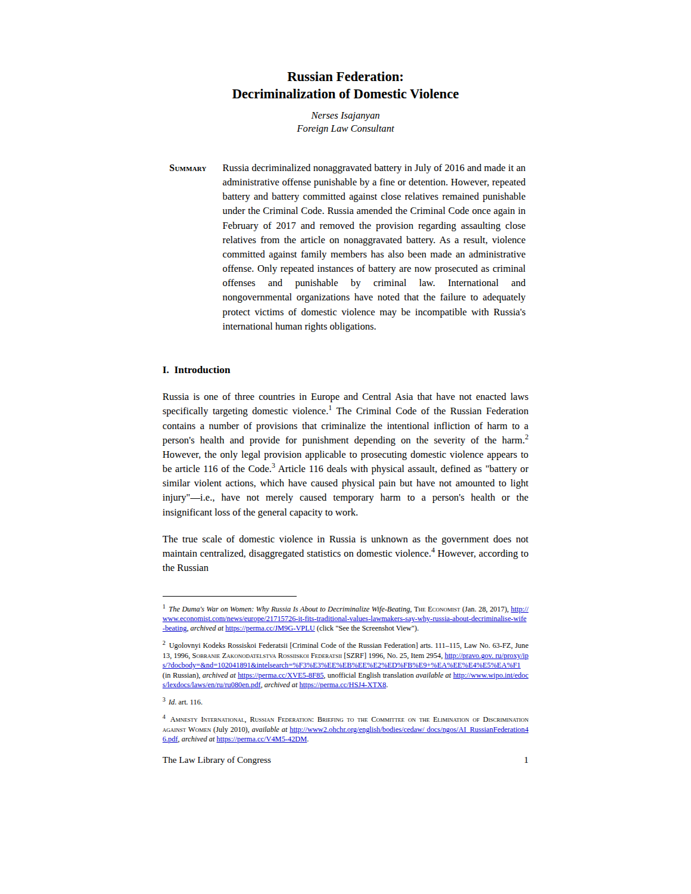Russian Federation:
Decriminalization of Domestic Violence
Nerses Isajanyan
Foreign Law Consultant
Summary
Russia decriminalized nonaggravated battery in July of 2016 and made it an administrative offense punishable by a fine or detention. However, repeated battery and battery committed against close relatives remained punishable under the Criminal Code. Russia amended the Criminal Code once again in February of 2017 and removed the provision regarding assaulting close relatives from the article on nonaggravated battery. As a result, violence committed against family members has also been made an administrative offense. Only repeated instances of battery are now prosecuted as criminal offenses and punishable by criminal law. International and nongovernmental organizations have noted that the failure to adequately protect victims of domestic violence may be incompatible with Russia's international human rights obligations.
I. Introduction
Russia is one of three countries in Europe and Central Asia that have not enacted laws specifically targeting domestic violence.1 The Criminal Code of the Russian Federation contains a number of provisions that criminalize the intentional infliction of harm to a person's health and provide for punishment depending on the severity of the harm.2 However, the only legal provision applicable to prosecuting domestic violence appears to be article 116 of the Code.3 Article 116 deals with physical assault, defined as "battery or similar violent actions, which have caused physical pain but have not amounted to light injury"—i.e., have not merely caused temporary harm to a person's health or the insignificant loss of the general capacity to work.
The true scale of domestic violence in Russia is unknown as the government does not maintain centralized, disaggregated statistics on domestic violence.4 However, according to the Russian
1 The Duma's War on Women: Why Russia Is About to Decriminalize Wife-Beating, The Economist (Jan. 28, 2017), http://www.economist.com/news/europe/21715726-it-fits-traditional-values-lawmakers-say-why-russia-about-decriminalise-wife-beating, archived at https://perma.cc/JM9G-VPLU (click "See the Screenshot View").
2 Ugolovnyi Kodeks Rossiskoi Federatsii [Criminal Code of the Russian Federation] arts. 111–115, Law No. 63-FZ, June 13, 1996, Sobranie Zakonodatelstva Rossiiskoi Federatsii [SZRF] 1996, No. 25, Item 2954, http://pravo.gov. ru/proxy/ips/?docbody=&nd=102041891&intelsearch=%F3%E3%EE%EB%EE%E2%ED%FB%E9+%EA%EE%E4%E5%EA%F1 (in Russian), archived at https://perma.cc/XVE5-8F85, unofficial English translation available at http://www.wipo.int/edocs/lexdocs/laws/en/ru/ru080en.pdf, archived at https://perma.cc/HSJ4-XTX8.
3 Id. art. 116.
4 Amnesty International, Russian Federation: Briefing to the Committee on the Elimination of Discrimination against Women (July 2010), available at http://www2.ohchr.org/english/bodies/cedaw/ docs/ngos/AI_RussianFederation46.pdf, archived at https://perma.cc/V4M5-42DM.
The Law Library of Congress
1